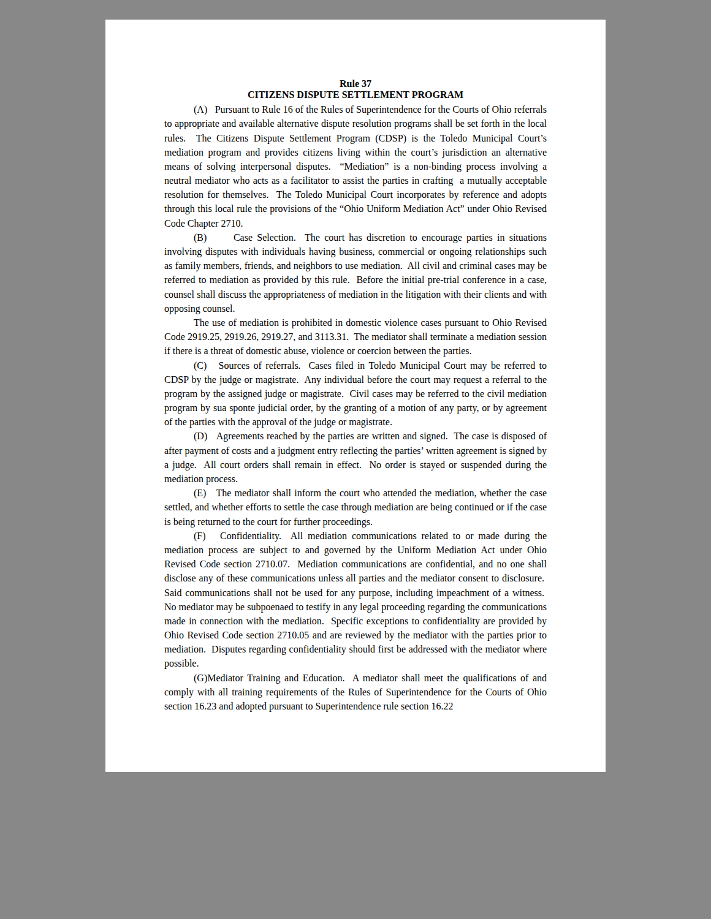Rule 37
CITIZENS DISPUTE SETTLEMENT PROGRAM
(A) Pursuant to Rule 16 of the Rules of Superintendence for the Courts of Ohio referrals to appropriate and available alternative dispute resolution programs shall be set forth in the local rules. The Citizens Dispute Settlement Program (CDSP) is the Toledo Municipal Court’s mediation program and provides citizens living within the court’s jurisdiction an alternative means of solving interpersonal disputes. “Mediation” is a non-binding process involving a neutral mediator who acts as a facilitator to assist the parties in crafting a mutually acceptable resolution for themselves. The Toledo Municipal Court incorporates by reference and adopts through this local rule the provisions of the “Ohio Uniform Mediation Act” under Ohio Revised Code Chapter 2710.
(B) Case Selection. The court has discretion to encourage parties in situations involving disputes with individuals having business, commercial or ongoing relationships such as family members, friends, and neighbors to use mediation. All civil and criminal cases may be referred to mediation as provided by this rule. Before the initial pre-trial conference in a case, counsel shall discuss the appropriateness of mediation in the litigation with their clients and with opposing counsel.
The use of mediation is prohibited in domestic violence cases pursuant to Ohio Revised Code 2919.25, 2919.26, 2919.27, and 3113.31. The mediator shall terminate a mediation session if there is a threat of domestic abuse, violence or coercion between the parties.
(C) Sources of referrals. Cases filed in Toledo Municipal Court may be referred to CDSP by the judge or magistrate. Any individual before the court may request a referral to the program by the assigned judge or magistrate. Civil cases may be referred to the civil mediation program by sua sponte judicial order, by the granting of a motion of any party, or by agreement of the parties with the approval of the judge or magistrate.
(D) Agreements reached by the parties are written and signed. The case is disposed of after payment of costs and a judgment entry reflecting the parties’ written agreement is signed by a judge. All court orders shall remain in effect. No order is stayed or suspended during the mediation process.
(E) The mediator shall inform the court who attended the mediation, whether the case settled, and whether efforts to settle the case through mediation are being continued or if the case is being returned to the court for further proceedings.
(F) Confidentiality. All mediation communications related to or made during the mediation process are subject to and governed by the Uniform Mediation Act under Ohio Revised Code section 2710.07. Mediation communications are confidential, and no one shall disclose any of these communications unless all parties and the mediator consent to disclosure. Said communications shall not be used for any purpose, including impeachment of a witness. No mediator may be subpoenaed to testify in any legal proceeding regarding the communications made in connection with the mediation. Specific exceptions to confidentiality are provided by Ohio Revised Code section 2710.05 and are reviewed by the mediator with the parties prior to mediation. Disputes regarding confidentiality should first be addressed with the mediator where possible.
(G)Mediator Training and Education. A mediator shall meet the qualifications of and comply with all training requirements of the Rules of Superintendence for the Courts of Ohio section 16.23 and adopted pursuant to Superintendence rule section 16.22